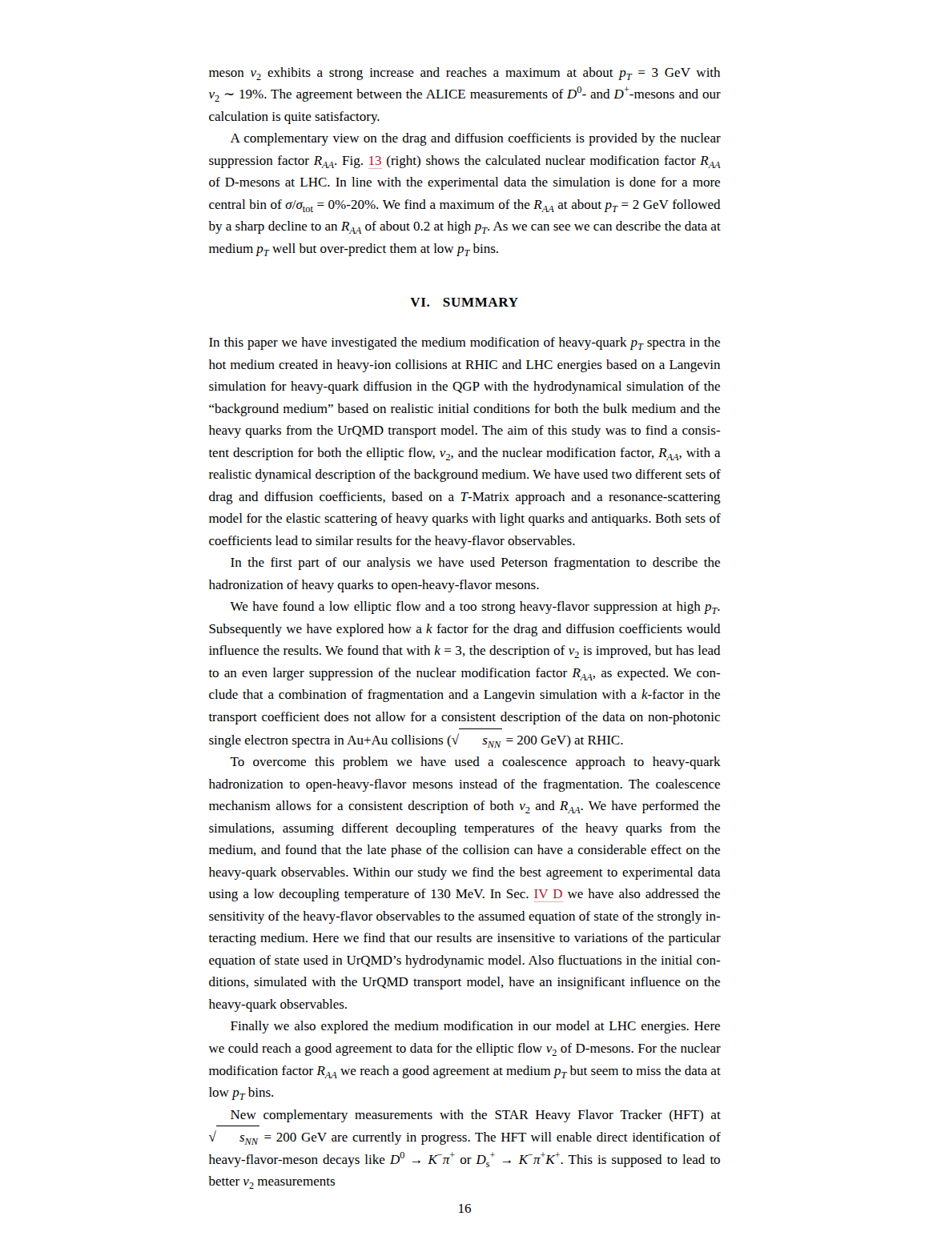meson v2 exhibits a strong increase and reaches a maximum at about pT = 3 GeV with v2 ∼ 19%. The agreement between the ALICE measurements of D0- and D+-mesons and our calculation is quite satisfactory.
A complementary view on the drag and diffusion coefficients is provided by the nuclear suppression factor RAA. Fig. 13 (right) shows the calculated nuclear modification factor RAA of D-mesons at LHC. In line with the experimental data the simulation is done for a more central bin of σ/σtot = 0%-20%. We find a maximum of the RAA at about pT = 2 GeV followed by a sharp decline to an RAA of about 0.2 at high pT. As we can see we can describe the data at medium pT well but over-predict them at low pT bins.
VI. SUMMARY
In this paper we have investigated the medium modification of heavy-quark pT spectra in the hot medium created in heavy-ion collisions at RHIC and LHC energies based on a Langevin simulation for heavy-quark diffusion in the QGP with the hydrodynamical simulation of the “background medium” based on realistic initial conditions for both the bulk medium and the heavy quarks from the UrQMD transport model. The aim of this study was to find a consistent description for both the elliptic flow, v2, and the nuclear modification factor, RAA, with a realistic dynamical description of the background medium. We have used two different sets of drag and diffusion coefficients, based on a T-Matrix approach and a resonance-scattering model for the elastic scattering of heavy quarks with light quarks and antiquarks. Both sets of coefficients lead to similar results for the heavy-flavor observables.
In the first part of our analysis we have used Peterson fragmentation to describe the hadronization of heavy quarks to open-heavy-flavor mesons.
We have found a low elliptic flow and a too strong heavy-flavor suppression at high pT. Subsequently we have explored how a k factor for the drag and diffusion coefficients would influence the results. We found that with k = 3, the description of v2 is improved, but has lead to an even larger suppression of the nuclear modification factor RAA, as expected. We conclude that a combination of fragmentation and a Langevin simulation with a k-factor in the transport coefficient does not allow for a consistent description of the data on non-photonic single electron spectra in Au+Au collisions (√sNN = 200 GeV) at RHIC.
To overcome this problem we have used a coalescence approach to heavy-quark hadronization to open-heavy-flavor mesons instead of the fragmentation. The coalescence mechanism allows for a consistent description of both v2 and RAA. We have performed the simulations, assuming different decoupling temperatures of the heavy quarks from the medium, and found that the late phase of the collision can have a considerable effect on the heavy-quark observables. Within our study we find the best agreement to experimental data using a low decoupling temperature of 130 MeV. In Sec. IV D we have also addressed the sensitivity of the heavy-flavor observables to the assumed equation of state of the strongly interacting medium. Here we find that our results are insensitive to variations of the particular equation of state used in UrQMD’s hydrodynamic model. Also fluctuations in the initial conditions, simulated with the UrQMD transport model, have an insignificant influence on the heavy-quark observables.
Finally we also explored the medium modification in our model at LHC energies. Here we could reach a good agreement to data for the elliptic flow v2 of D-mesons. For the nuclear modification factor RAA we reach a good agreement at medium pT but seem to miss the data at low pT bins.
New complementary measurements with the STAR Heavy Flavor Tracker (HFT) at √sNN = 200 GeV are currently in progress. The HFT will enable direct identification of heavy-flavor-meson decays like D0 → K−π+ or Ds+ → K−π+K+. This is supposed to lead to better v2 measurements
16